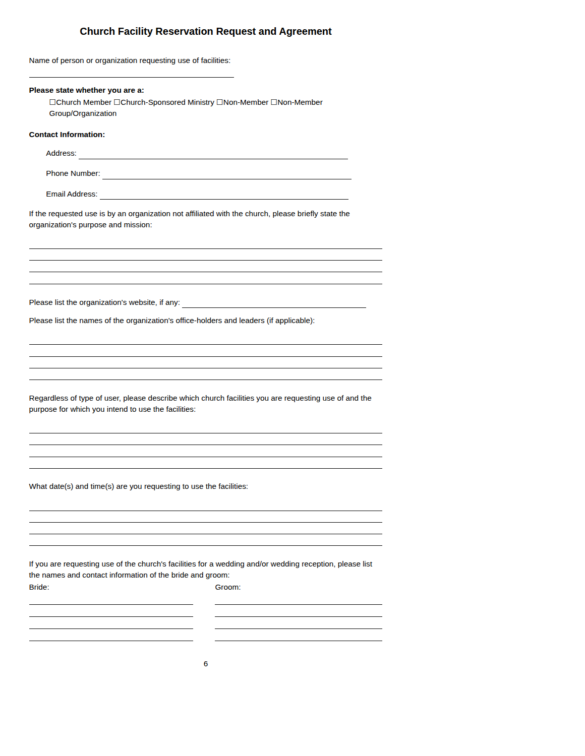Church Facility Reservation Request and Agreement
Name of person or organization requesting use of facilities:
Please state whether you are a:
☐Church Member ☐Church-Sponsored Ministry ☐Non-Member ☐Non-Member Group/Organization
Contact Information:
Address:
Phone Number:
Email Address:
If the requested use is by an organization not affiliated with the church, please briefly state the organization's purpose and mission:
Please list the organization's website, if any:
Please list the names of the organization's office-holders and leaders (if applicable):
Regardless of type of user, please describe which church facilities you are requesting use of and the purpose for which you intend to use the facilities:
What date(s) and time(s) are you requesting to use the facilities:
If you are requesting use of the church's facilities for a wedding and/or wedding reception, please list the names and contact information of the bride and groom:
| Bride: | Groom: |
6